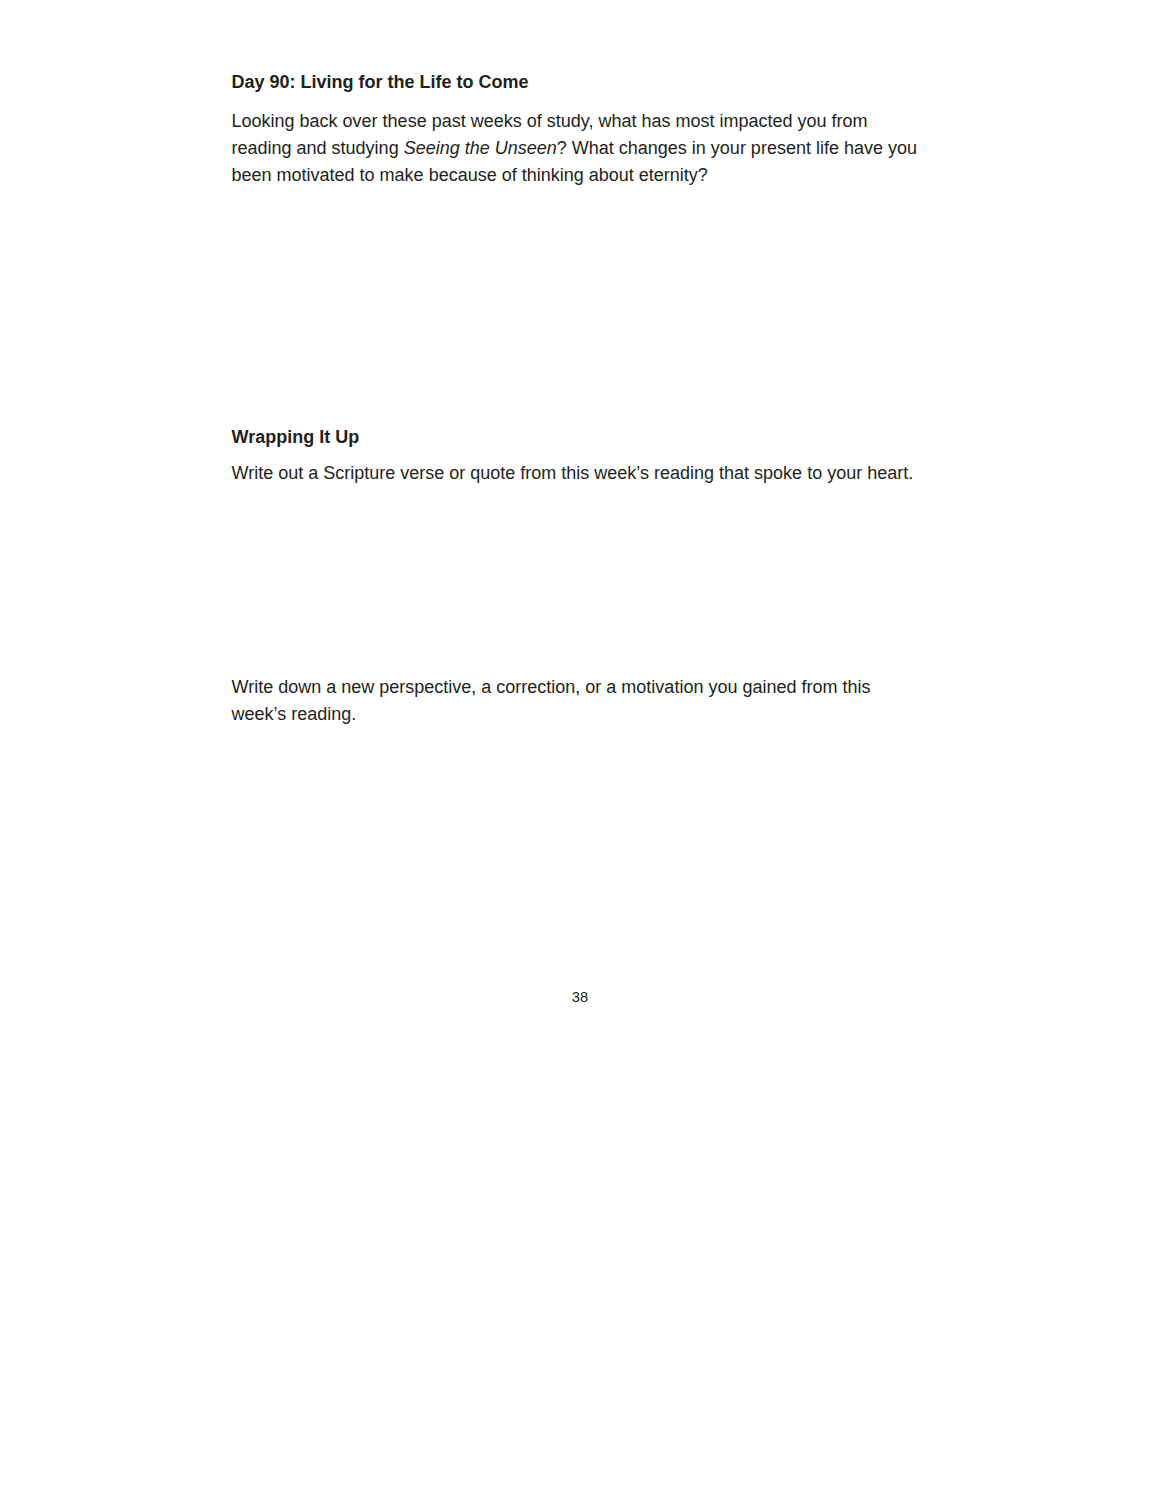Day 90: Living for the Life to Come
Looking back over these past weeks of study, what has most impacted you from reading and studying Seeing the Unseen? What changes in your present life have you been motivated to make because of thinking about eternity?
Wrapping It Up
Write out a Scripture verse or quote from this week’s reading that spoke to your heart.
Write down a new perspective, a correction, or a motivation you gained from this week’s reading.
38